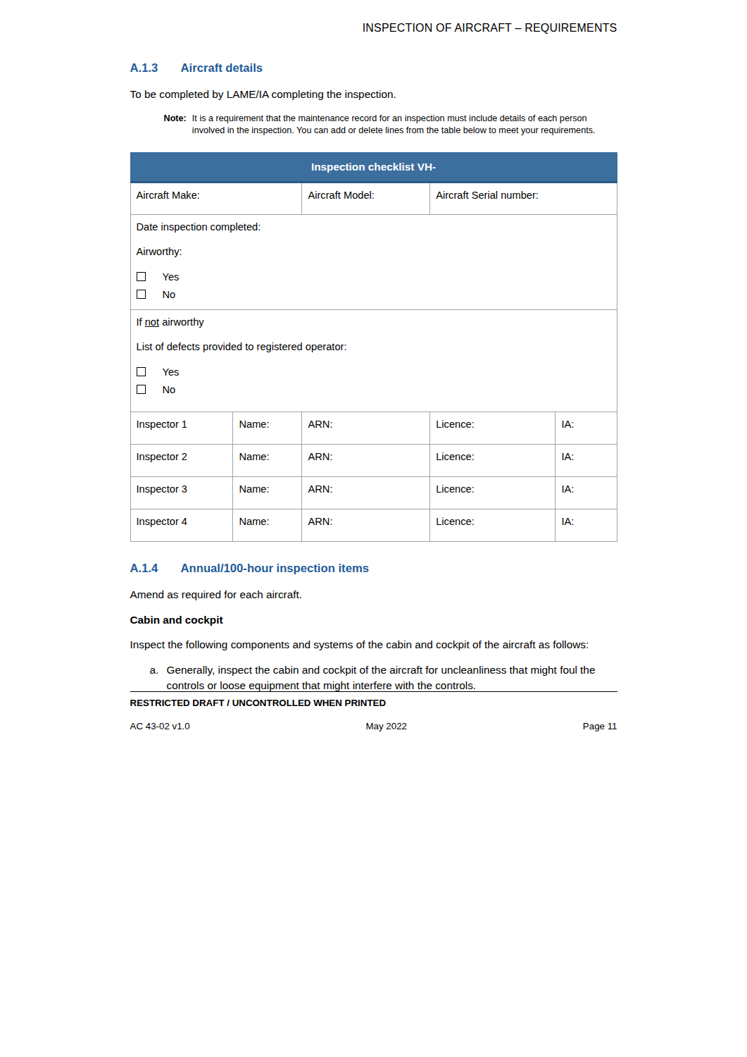INSPECTION OF AIRCRAFT – REQUIREMENTS
A.1.3 Aircraft details
To be completed by LAME/IA completing the inspection.
Note: It is a requirement that the maintenance record for an inspection must include details of each person involved in the inspection. You can add or delete lines from the table below to meet your requirements.
| Inspection checklist VH- |
| --- |
| Aircraft Make: | Aircraft Model: | Aircraft Serial number: |
| Date inspection completed: Airworthy: Yes No |
| If not airworthy List of defects provided to registered operator: Yes No |
| Inspector 1 | Name: | ARN: | Licence: | IA: |
| Inspector 2 | Name: | ARN: | Licence: | IA: |
| Inspector 3 | Name: | ARN: | Licence: | IA: |
| Inspector 4 | Name: | ARN: | Licence: | IA: |
A.1.4 Annual/100-hour inspection items
Amend as required for each aircraft.
Cabin and cockpit
Inspect the following components and systems of the cabin and cockpit of the aircraft as follows:
Generally, inspect the cabin and cockpit of the aircraft for uncleanliness that might foul the controls or loose equipment that might interfere with the controls.
RESTRICTED DRAFT / UNCONTROLLED WHEN PRINTED
AC 43-02 v1.0 May 2022 Page 11